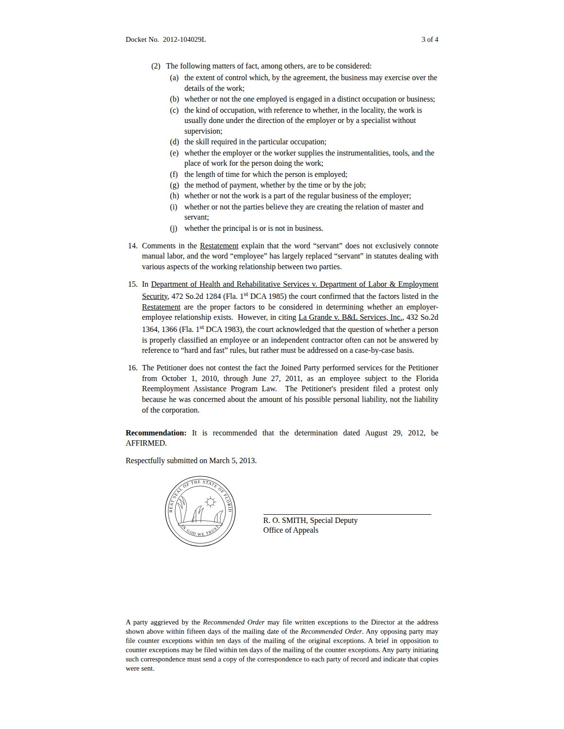Docket No. 2012-104029L
3 of 4
(2)
The following matters of fact, among others, are to be considered:
(a) the extent of control which, by the agreement, the business may exercise over the details of the work;
(b) whether or not the one employed is engaged in a distinct occupation or business;
(c) the kind of occupation, with reference to whether, in the locality, the work is usually done under the direction of the employer or by a specialist without supervision;
(d) the skill required in the particular occupation;
(e) whether the employer or the worker supplies the instrumentalities, tools, and the place of work for the person doing the work;
(f) the length of time for which the person is employed;
(g) the method of payment, whether by the time or by the job;
(h) whether or not the work is a part of the regular business of the employer;
(i) whether or not the parties believe they are creating the relation of master and servant;
(j) whether the principal is or is not in business.
14. Comments in the Restatement explain that the word “servant” does not exclusively connote manual labor, and the word “employee” has largely replaced “servant” in statutes dealing with various aspects of the working relationship between two parties.
15. In Department of Health and Rehabilitative Services v. Department of Labor & Employment Security, 472 So.2d 1284 (Fla. 1st DCA 1985) the court confirmed that the factors listed in the Restatement are the proper factors to be considered in determining whether an employer-employee relationship exists. However, in citing La Grande v. B&L Services, Inc., 432 So.2d 1364, 1366 (Fla. 1st DCA 1983), the court acknowledged that the question of whether a person is properly classified an employee or an independent contractor often can not be answered by reference to “hard and fast” rules, but rather must be addressed on a case-by-case basis.
16. The Petitioner does not contest the fact the Joined Party performed services for the Petitioner from October 1, 2010, through June 27, 2011, as an employee subject to the Florida Reemployment Assistance Program Law. The Petitioner's president filed a protest only because he was concerned about the amount of his possible personal liability, not the liability of the corporation.
Recommendation: It is recommended that the determination dated August 29, 2012, be AFFIRMED.
Respectfully submitted on March 5, 2013.
GREAT SEAL OF THE STATE OF FLORIDA IN GOD WE TRUST
R. O. SMITH, Special Deputy
Office of Appeals
A party aggrieved by the Recommended Order may file written exceptions to the Director at the address shown above within fifteen days of the mailing date of the Recommended Order. Any opposing party may file counter exceptions within ten days of the mailing of the original exceptions. A brief in opposition to counter exceptions may be filed within ten days of the mailing of the counter exceptions. Any party initiating such correspondence must send a copy of the correspondence to each party of record and indicate that copies were sent.